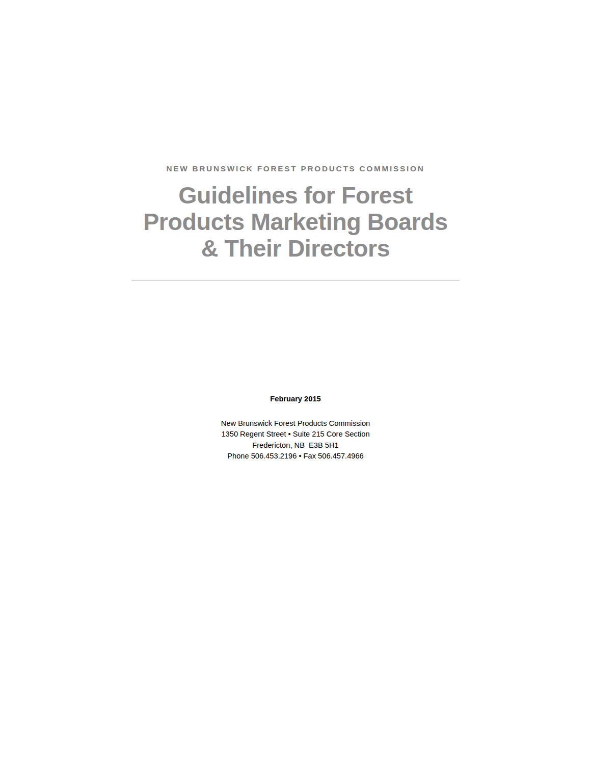NEW BRUNSWICK FOREST PRODUCTS COMMISSION
Guidelines for Forest Products Marketing Boards & Their Directors
February 2015
New Brunswick Forest Products Commission
1350 Regent Street • Suite 215 Core Section
Fredericton, NB E3B 5H1
Phone 506.453.2196 • Fax 506.457.4966